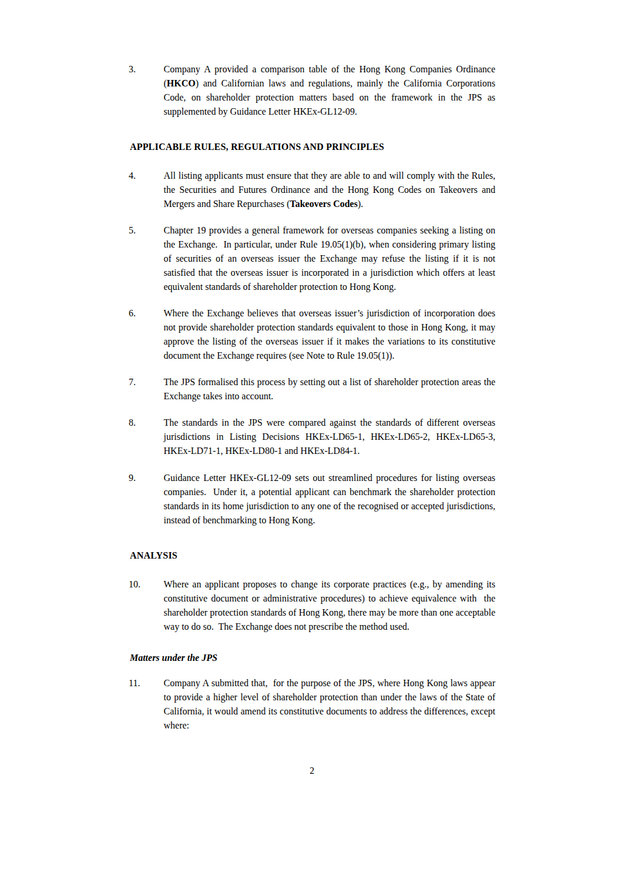3. Company A provided a comparison table of the Hong Kong Companies Ordinance (HKCO) and Californian laws and regulations, mainly the California Corporations Code, on shareholder protection matters based on the framework in the JPS as supplemented by Guidance Letter HKEx-GL12-09.
APPLICABLE RULES, REGULATIONS AND PRINCIPLES
4. All listing applicants must ensure that they are able to and will comply with the Rules, the Securities and Futures Ordinance and the Hong Kong Codes on Takeovers and Mergers and Share Repurchases (Takeovers Codes).
5. Chapter 19 provides a general framework for overseas companies seeking a listing on the Exchange. In particular, under Rule 19.05(1)(b), when considering primary listing of securities of an overseas issuer the Exchange may refuse the listing if it is not satisfied that the overseas issuer is incorporated in a jurisdiction which offers at least equivalent standards of shareholder protection to Hong Kong.
6. Where the Exchange believes that overseas issuer’s jurisdiction of incorporation does not provide shareholder protection standards equivalent to those in Hong Kong, it may approve the listing of the overseas issuer if it makes the variations to its constitutive document the Exchange requires (see Note to Rule 19.05(1)).
7. The JPS formalised this process by setting out a list of shareholder protection areas the Exchange takes into account.
8. The standards in the JPS were compared against the standards of different overseas jurisdictions in Listing Decisions HKEx-LD65-1, HKEx-LD65-2, HKEx-LD65-3, HKEx-LD71-1, HKEx-LD80-1 and HKEx-LD84-1.
9. Guidance Letter HKEx-GL12-09 sets out streamlined procedures for listing overseas companies. Under it, a potential applicant can benchmark the shareholder protection standards in its home jurisdiction to any one of the recognised or accepted jurisdictions, instead of benchmarking to Hong Kong.
ANALYSIS
10. Where an applicant proposes to change its corporate practices (e.g., by amending its constitutive document or administrative procedures) to achieve equivalence with the shareholder protection standards of Hong Kong, there may be more than one acceptable way to do so. The Exchange does not prescribe the method used.
Matters under the JPS
11. Company A submitted that, for the purpose of the JPS, where Hong Kong laws appear to provide a higher level of shareholder protection than under the laws of the State of California, it would amend its constitutive documents to address the differences, except where:
2